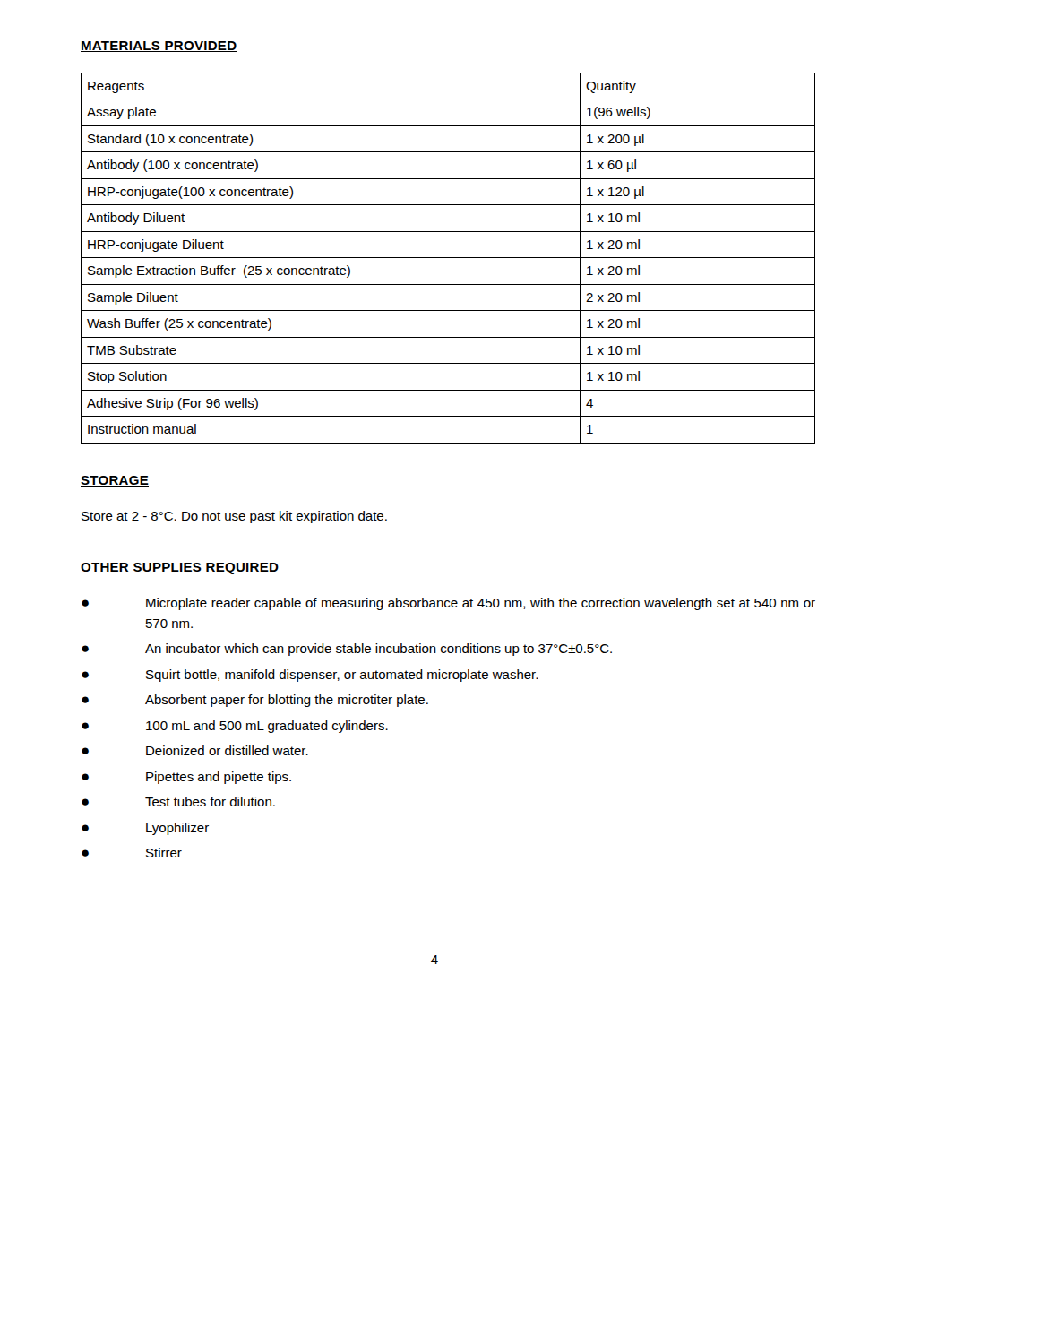MATERIALS PROVIDED
| Reagents | Quantity |
| Assay plate | 1(96 wells) |
| Standard (10 x concentrate) | 1 x 200 µl |
| Antibody (100 x concentrate) | 1 x 60 µl |
| HRP-conjugate(100 x concentrate) | 1 x 120 µl |
| Antibody Diluent | 1 x 10 ml |
| HRP-conjugate Diluent | 1 x 20 ml |
| Sample Extraction Buffer (25 x concentrate) | 1 x 20 ml |
| Sample Diluent | 2 x 20 ml |
| Wash Buffer (25 x concentrate) | 1 x 20 ml |
| TMB Substrate | 1 x 10 ml |
| Stop Solution | 1 x 10 ml |
| Adhesive Strip (For 96 wells) | 4 |
| Instruction manual | 1 |
STORAGE
Store at 2 - 8°C. Do not use past kit expiration date.
OTHER SUPPLIES REQUIRED
Microplate reader capable of measuring absorbance at 450 nm, with the correction wavelength set at 540 nm or 570 nm.
An incubator which can provide stable incubation conditions up to 37°C±0.5°C.
Squirt bottle, manifold dispenser, or automated microplate washer.
Absorbent paper for blotting the microtiter plate.
100 mL and 500 mL graduated cylinders.
Deionized or distilled water.
Pipettes and pipette tips.
Test tubes for dilution.
Lyophilizer
Stirrer
4